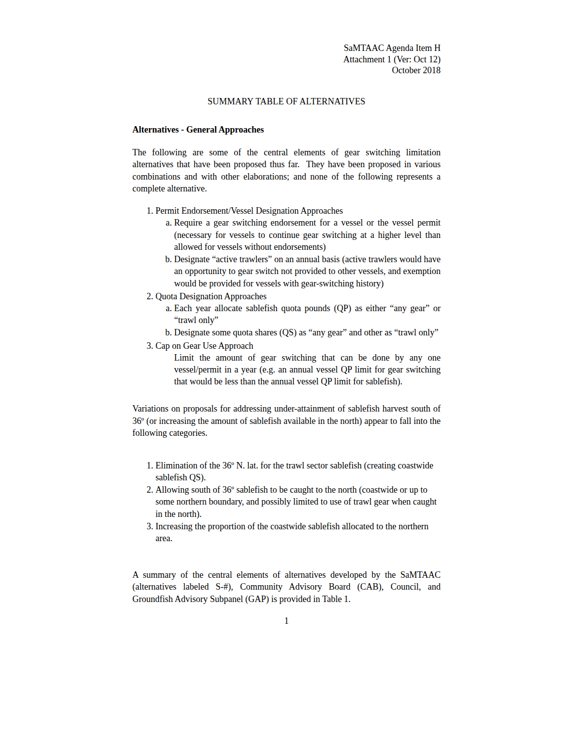SaMTAAC Agenda Item H
Attachment 1 (Ver: Oct 12)
October 2018
SUMMARY TABLE OF ALTERNATIVES
Alternatives - General Approaches
The following are some of the central elements of gear switching limitation alternatives that have been proposed thus far. They have been proposed in various combinations and with other elaborations; and none of the following represents a complete alternative.
Permit Endorsement/Vessel Designation Approaches
Require a gear switching endorsement for a vessel or the vessel permit (necessary for vessels to continue gear switching at a higher level than allowed for vessels without endorsements)
Designate “active trawlers” on an annual basis (active trawlers would have an opportunity to gear switch not provided to other vessels, and exemption would be provided for vessels with gear-switching history)
Quota Designation Approaches
Each year allocate sablefish quota pounds (QP) as either “any gear” or “trawl only”
Designate some quota shares (QS) as “any gear” and other as “trawl only”
Cap on Gear Use Approach
Limit the amount of gear switching that can be done by any one vessel/permit in a year (e.g. an annual vessel QP limit for gear switching that would be less than the annual vessel QP limit for sablefish).
Variations on proposals for addressing under-attainment of sablefish harvest south of 36º (or increasing the amount of sablefish available in the north) appear to fall into the following categories.
Elimination of the 36º N. lat. for the trawl sector sablefish (creating coastwide sablefish QS).
Allowing south of 36º sablefish to be caught to the north (coastwide or up to some northern boundary, and possibly limited to use of trawl gear when caught in the north).
Increasing the proportion of the coastwide sablefish allocated to the northern area.
A summary of the central elements of alternatives developed by the SaMTAAC (alternatives labeled S-#), Community Advisory Board (CAB), Council, and Groundfish Advisory Subpanel (GAP) is provided in Table 1.
1